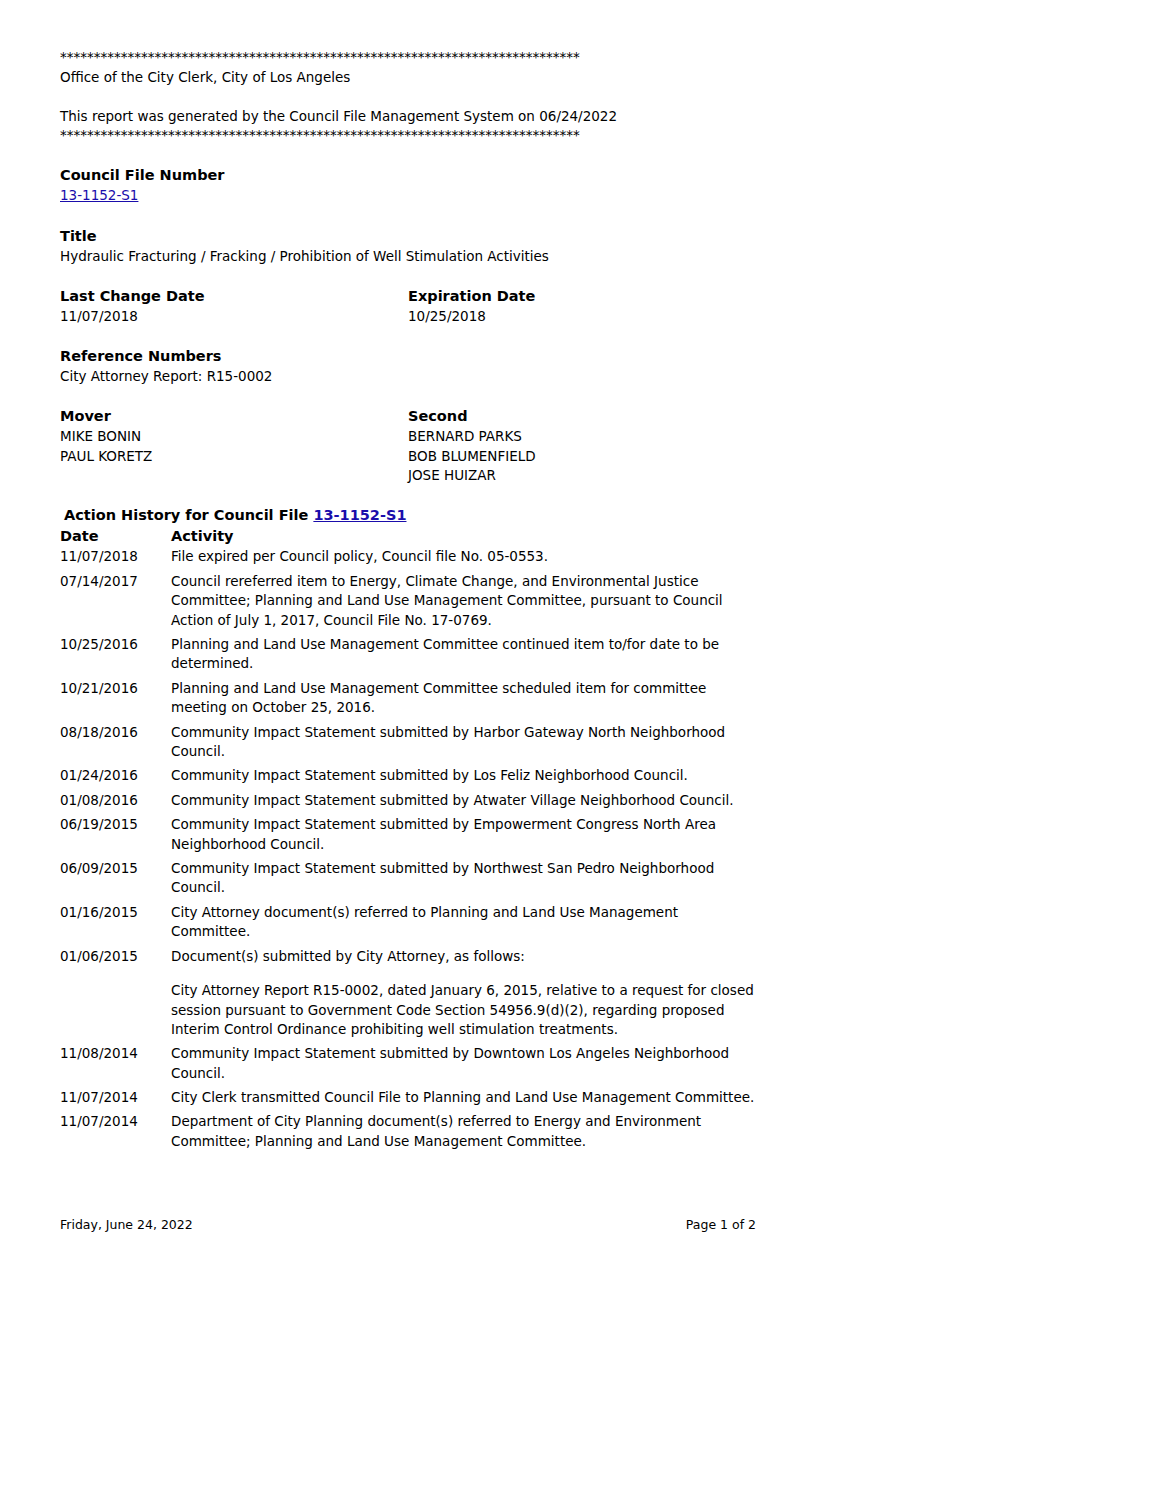*****************************************************************************
Office of the City Clerk, City of Los Angeles
This report was generated by the Council File Management System on 06/24/2022
*****************************************************************************
Council File Number
13-1152-S1
Title
Hydraulic Fracturing / Fracking / Prohibition of Well Stimulation Activities
| Last Change Date | Expiration Date |
| 11/07/2018 | 10/25/2018 |
Reference Numbers
City Attorney Report: R15-0002
| Mover | Second |
| MIKE BONIN PAUL KORETZ | BERNARD PARKS BOB BLUMENFIELD JOSE HUIZAR |
Action History for Council File 13-1152-S1
| Date | Activity |
| --- | --- |
| 11/07/2018 | File expired per Council policy, Council file No. 05-0553. |
| 07/14/2017 | Council rereferred item to Energy, Climate Change, and Environmental Justice Committee; Planning and Land Use Management Committee, pursuant to Council Action of July 1, 2017, Council File No. 17-0769. |
| 10/25/2016 | Planning and Land Use Management Committee continued item to/for date to be determined. |
| 10/21/2016 | Planning and Land Use Management Committee scheduled item for committee meeting on October 25, 2016. |
| 08/18/2016 | Community Impact Statement submitted by Harbor Gateway North Neighborhood Council. |
| 01/24/2016 | Community Impact Statement submitted by Los Feliz Neighborhood Council. |
| 01/08/2016 | Community Impact Statement submitted by Atwater Village Neighborhood Council. |
| 06/19/2015 | Community Impact Statement submitted by Empowerment Congress North Area Neighborhood Council. |
| 06/09/2015 | Community Impact Statement submitted by Northwest San Pedro Neighborhood Council. |
| 01/16/2015 | City Attorney document(s) referred to Planning and Land Use Management Committee. |
| 01/06/2015 | Document(s) submitted by City Attorney, as follows: City Attorney Report R15-0002, dated January 6, 2015, relative to a request for closed session pursuant to Government Code Section 54956.9(d)(2), regarding proposed Interim Control Ordinance prohibiting well stimulation treatments. |
| 11/08/2014 | Community Impact Statement submitted by Downtown Los Angeles Neighborhood Council. |
| 11/07/2014 | City Clerk transmitted Council File to Planning and Land Use Management Committee. |
| 11/07/2014 | Department of City Planning document(s) referred to Energy and Environment Committee; Planning and Land Use Management Committee. |
Friday, June 24, 2022 Page 1 of 2